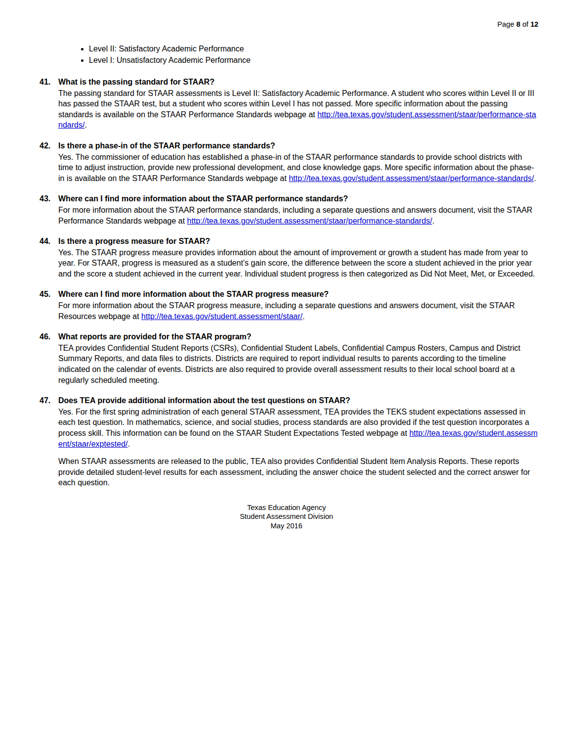Page 8 of 12
Level II: Satisfactory Academic Performance
Level I: Unsatisfactory Academic Performance
What is the passing standard for STAAR?
The passing standard for STAAR assessments is Level II: Satisfactory Academic Performance. A student who scores within Level II or III has passed the STAAR test, but a student who scores within Level I has not passed. More specific information about the passing standards is available on the STAAR Performance Standards webpage at http://tea.texas.gov/student.assessment/staar/performance-standards/.
Is there a phase-in of the STAAR performance standards?
Yes. The commissioner of education has established a phase-in of the STAAR performance standards to provide school districts with time to adjust instruction, provide new professional development, and close knowledge gaps. More specific information about the phase-in is available on the STAAR Performance Standards webpage at http://tea.texas.gov/student.assessment/staar/performance-standards/.
Where can I find more information about the STAAR performance standards?
For more information about the STAAR performance standards, including a separate questions and answers document, visit the STAAR Performance Standards webpage at http://tea.texas.gov/student.assessment/staar/performance-standards/.
Is there a progress measure for STAAR?
Yes. The STAAR progress measure provides information about the amount of improvement or growth a student has made from year to year. For STAAR, progress is measured as a student’s gain score, the difference between the score a student achieved in the prior year and the score a student achieved in the current year. Individual student progress is then categorized as Did Not Meet, Met, or Exceeded.
Where can I find more information about the STAAR progress measure?
For more information about the STAAR progress measure, including a separate questions and answers document, visit the STAAR Resources webpage at http://tea.texas.gov/student.assessment/staar/.
What reports are provided for the STAAR program?
TEA provides Confidential Student Reports (CSRs), Confidential Student Labels, Confidential Campus Rosters, Campus and District Summary Reports, and data files to districts. Districts are required to report individual results to parents according to the timeline indicated on the calendar of events. Districts are also required to provide overall assessment results to their local school board at a regularly scheduled meeting.
Does TEA provide additional information about the test questions on STAAR?
Yes. For the first spring administration of each general STAAR assessment, TEA provides the TEKS student expectations assessed in each test question. In mathematics, science, and social studies, process standards are also provided if the test question incorporates a process skill. This information can be found on the STAAR Student Expectations Tested webpage at http://tea.texas.gov/student.assessment/staar/exptested/.
When STAAR assessments are released to the public, TEA also provides Confidential Student Item Analysis Reports. These reports provide detailed student-level results for each assessment, including the answer choice the student selected and the correct answer for each question.
Texas Education Agency
Student Assessment Division
May 2016